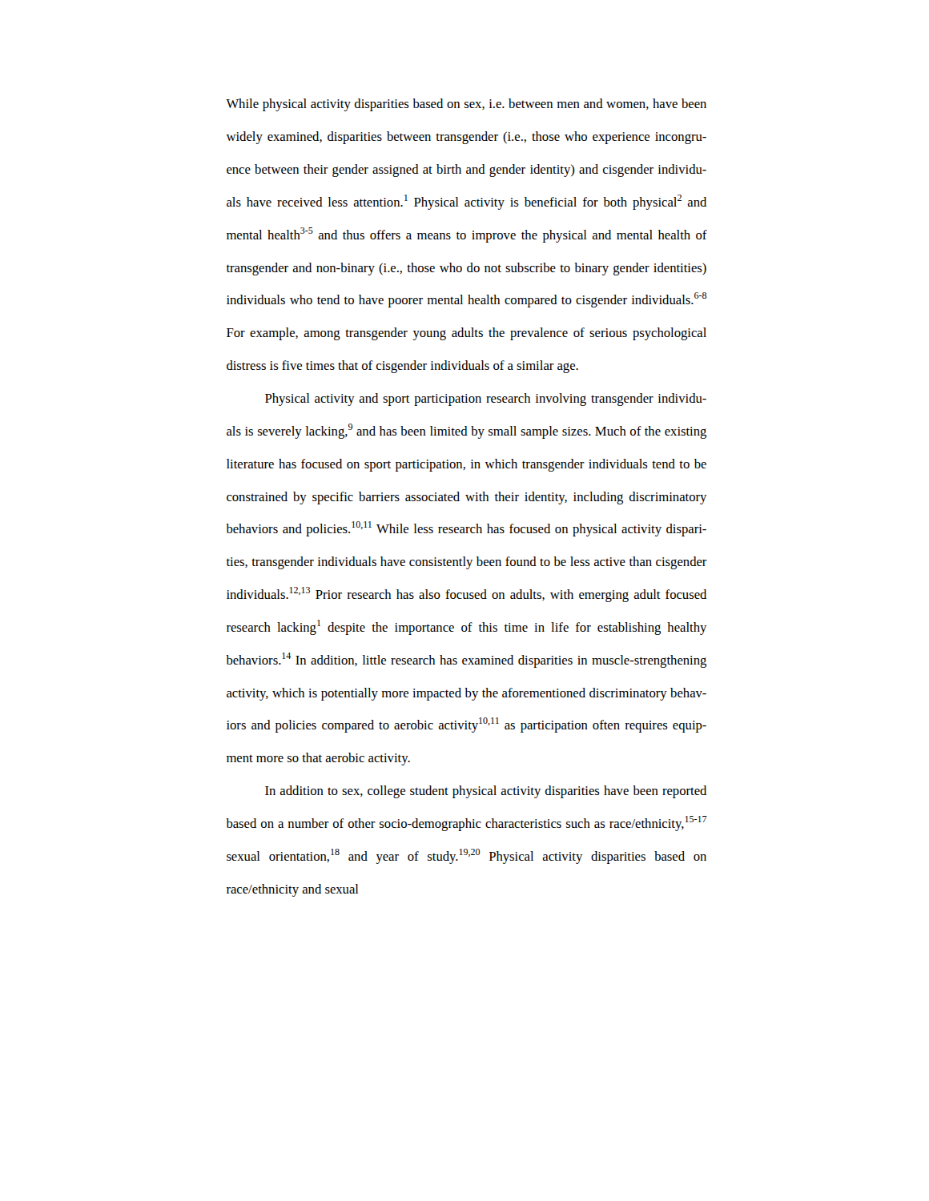While physical activity disparities based on sex, i.e. between men and women, have been widely examined, disparities between transgender (i.e., those who experience incongruence between their gender assigned at birth and gender identity) and cisgender individuals have received less attention.1 Physical activity is beneficial for both physical2 and mental health3-5 and thus offers a means to improve the physical and mental health of transgender and non-binary (i.e., those who do not subscribe to binary gender identities) individuals who tend to have poorer mental health compared to cisgender individuals.6-8 For example, among transgender young adults the prevalence of serious psychological distress is five times that of cisgender individuals of a similar age.
Physical activity and sport participation research involving transgender individuals is severely lacking,9 and has been limited by small sample sizes. Much of the existing literature has focused on sport participation, in which transgender individuals tend to be constrained by specific barriers associated with their identity, including discriminatory behaviors and policies.10,11 While less research has focused on physical activity disparities, transgender individuals have consistently been found to be less active than cisgender individuals.12,13 Prior research has also focused on adults, with emerging adult focused research lacking1 despite the importance of this time in life for establishing healthy behaviors.14 In addition, little research has examined disparities in muscle-strengthening activity, which is potentially more impacted by the aforementioned discriminatory behaviors and policies compared to aerobic activity10,11 as participation often requires equipment more so that aerobic activity.
In addition to sex, college student physical activity disparities have been reported based on a number of other socio-demographic characteristics such as race/ethnicity,15-17 sexual orientation,18 and year of study.19,20 Physical activity disparities based on race/ethnicity and sexual